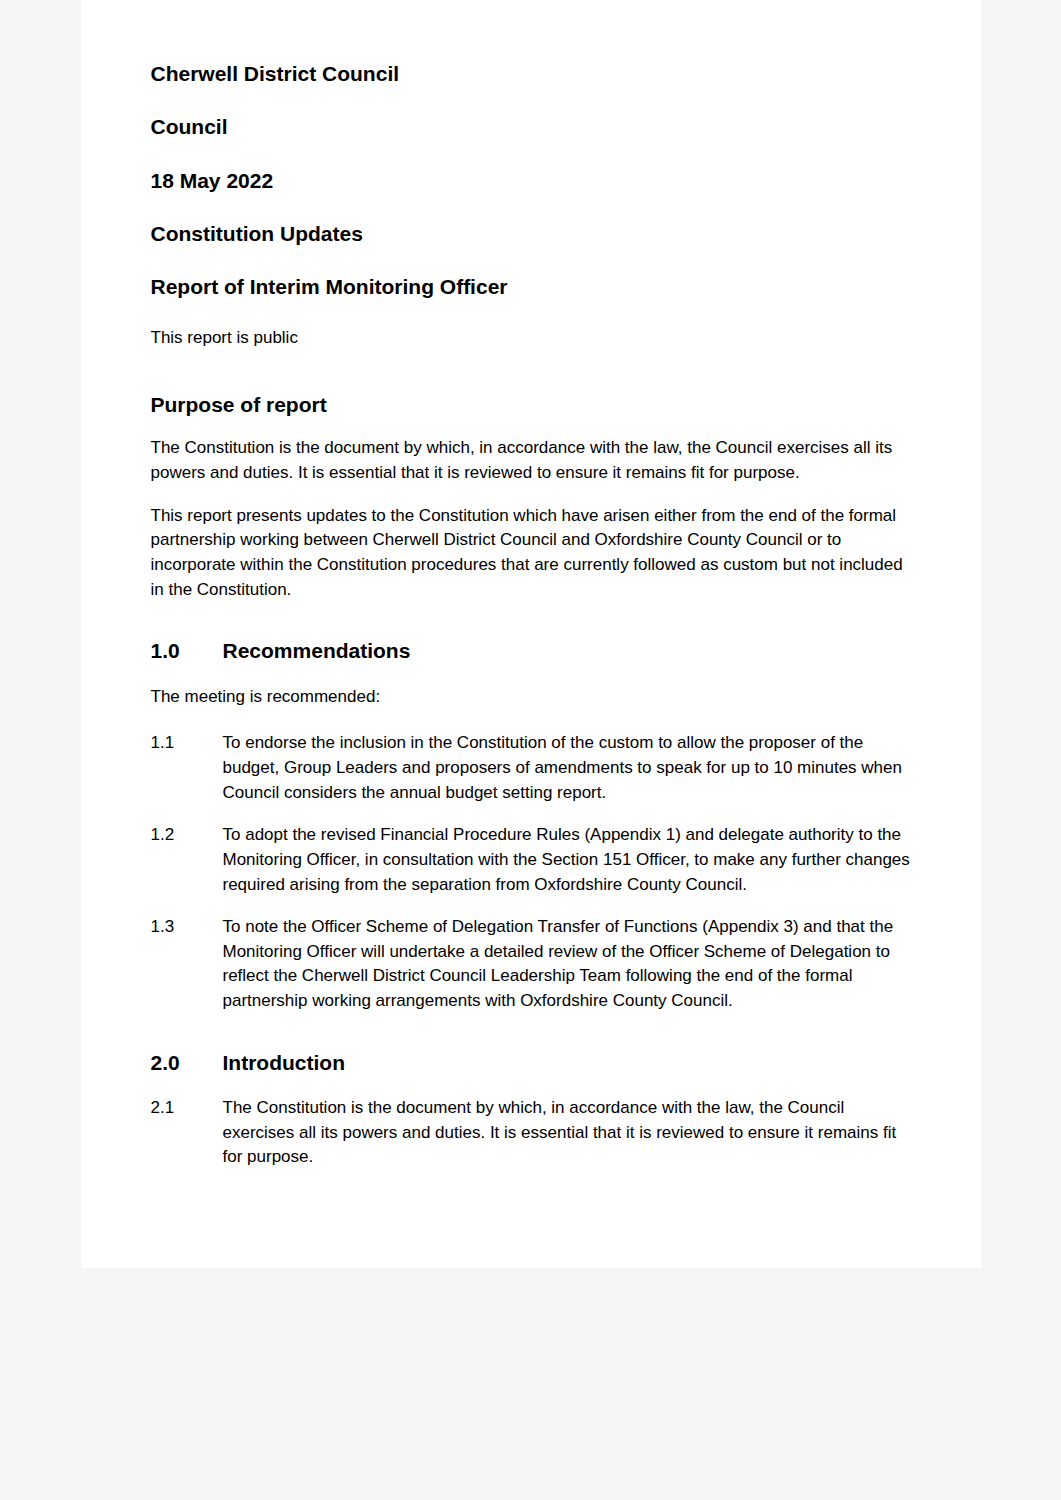Cherwell District Council
Council
18 May 2022
Constitution Updates
Report of Interim Monitoring Officer
This report is public
Purpose of report
The Constitution is the document by which, in accordance with the law, the Council exercises all its powers and duties. It is essential that it is reviewed to ensure it remains fit for purpose.
This report presents updates to the Constitution which have arisen either from the end of the formal partnership working between Cherwell District Council and Oxfordshire County Council or to incorporate within the Constitution procedures that are currently followed as custom but not included in the Constitution.
1.0
Recommendations
The meeting is recommended:
1.1
To endorse the inclusion in the Constitution of the custom to allow the proposer of the budget, Group Leaders and proposers of amendments to speak for up to 10 minutes when Council considers the annual budget setting report.
1.2
To adopt the revised Financial Procedure Rules (Appendix 1) and delegate authority to the Monitoring Officer, in consultation with the Section 151 Officer, to make any further changes required arising from the separation from Oxfordshire County Council.
1.3
To note the Officer Scheme of Delegation Transfer of Functions (Appendix 3) and that the Monitoring Officer will undertake a detailed review of the Officer Scheme of Delegation to reflect the Cherwell District Council Leadership Team following the end of the formal partnership working arrangements with Oxfordshire County Council.
2.0
Introduction
2.1
The Constitution is the document by which, in accordance with the law, the Council exercises all its powers and duties. It is essential that it is reviewed to ensure it remains fit for purpose.